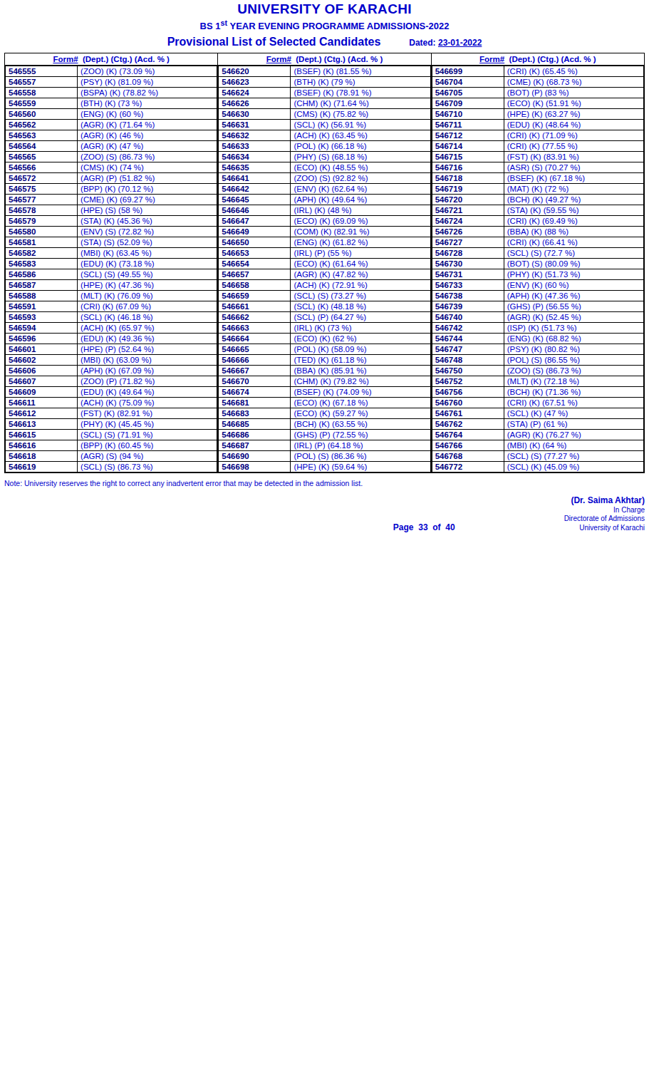UNIVERSITY OF KARACHI
BS 1st YEAR EVENING PROGRAMME ADMISSIONS-2022
Provisional List of Selected Candidates Dated: 23-01-2022
| Form# (Dept.) (Ctg.) (Acd. % ) | Form# (Dept.) (Ctg.) (Acd. % ) | Form# (Dept.) (Ctg.) (Acd. % ) |
| --- | --- | --- |
| / 546555 / (ZOO) (K) (73.09 %) / / 546557 / (PSY) (K) (81.09 %) / / 546558 / (BSPA) (K) (78.82 %) / / 546559 / (BTH) (K) (73 %) / / 546560 / (ENG) (K) (60 %) / / 546562 / (AGR) (K) (71.64 %) / / 546563 / (AGR) (K) (46 %) / / 546564 / (AGR) (K) (47 %) / / 546565 / (ZOO) (S) (86.73 %) / / 546566 / (CMS) (K) (74 %) / / 546572 / (AGR) (P) (51.82 %) / / 546575 / (BPP) (K) (70.12 %) / / 546577 / (CME) (K) (69.27 %) / / 546578 / (HPE) (S) (58 %) / / 546579 / (STA) (K) (45.36 %) / / 546580 / (ENV) (S) (72.82 %) / / 546581 / (STA) (S) (52.09 %) / / 546582 / (MBI) (K) (63.45 %) / / 546583 / (EDU) (K) (73.18 %) / / 546586 / (SCL) (S) (49.55 %) / / 546587 / (HPE) (K) (47.36 %) / / 546588 / (MLT) (K) (76.09 %) / / 546591 / (CRI) (K) (67.09 %) / / 546593 / (SCL) (K) (46.18 %) / / 546594 / (ACH) (K) (65.97 %) / / 546596 / (EDU) (K) (49.36 %) / / 546601 / (HPE) (P) (52.64 %) / / 546602 / (MBI) (K) (63.09 %) / / 546606 / (APH) (K) (67.09 %) / / 546607 / (ZOO) (P) (71.82 %) / / 546609 / (EDU) (K) (49.64 %) / / 546611 / (ACH) (K) (75.09 %) / / 546612 / (FST) (K) (82.91 %) / / 546613 / (PHY) (K) (45.45 %) / / 546615 / (SCL) (S) (71.91 %) / / 546616 / (BPP) (K) (60.45 %) / / 546618 / (AGR) (S) (94 %) / / 546619 / (SCL) (S) (86.73 %) / | / 546620 / (BSEF) (K) (81.55 %) / / 546623 / (BTH) (K) (79 %) / / 546624 / (BSEF) (K) (78.91 %) / / 546626 / (CHM) (K) (71.64 %) / / 546630 / (CMS) (K) (75.82 %) / / 546631 / (SCL) (K) (56.91 %) / / 546632 / (ACH) (K) (63.45 %) / / 546633 / (POL) (K) (66.18 %) / / 546634 / (PHY) (S) (68.18 %) / / 546635 / (ECO) (K) (48.55 %) / / 546641 / (ZOO) (S) (92.82 %) / / 546642 / (ENV) (K) (62.64 %) / / 546645 / (APH) (K) (49.64 %) / / 546646 / (IRL) (K) (48 %) / / 546647 / (ECO) (K) (69.09 %) / / 546649 / (COM) (K) (82.91 %) / / 546650 / (ENG) (K) (61.82 %) / / 546653 / (IRL) (P) (55 %) / / 546654 / (ECO) (K) (61.64 %) / / 546657 / (AGR) (K) (47.82 %) / / 546658 / (ACH) (K) (72.91 %) / / 546659 / (SCL) (S) (73.27 %) / / 546661 / (SCL) (K) (48.18 %) / / 546662 / (SCL) (P) (64.27 %) / / 546663 / (IRL) (K) (73 %) / / 546664 / (ECO) (K) (62 %) / / 546665 / (POL) (K) (58.09 %) / / 546666 / (TED) (K) (61.18 %) / / 546667 / (BBA) (K) (85.91 %) / / 546670 / (CHM) (K) (79.82 %) / / 546674 / (BSEF) (K) (74.09 %) / / 546681 / (ECO) (K) (67.18 %) / / 546683 / (ECO) (K) (59.27 %) / / 546685 / (BCH) (K) (63.55 %) / / 546686 / (GHS) (P) (72.55 %) / / 546687 / (IRL) (P) (64.18 %) / / 546690 / (POL) (S) (86.36 %) / / 546698 / (HPE) (K) (59.64 %) / | / 546699 / (CRI) (K) (65.45 %) / / 546704 / (CME) (K) (68.73 %) / / 546705 / (BOT) (P) (83 %) / / 546709 / (ECO) (K) (51.91 %) / / 546710 / (HPE) (K) (63.27 %) / / 546711 / (EDU) (K) (48.64 %) / / 546712 / (CRI) (K) (71.09 %) / / 546714 / (CRI) (K) (77.55 %) / / 546715 / (FST) (K) (83.91 %) / / 546716 / (ASR) (S) (70.27 %) / / 546718 / (BSEF) (K) (67.18 %) / / 546719 / (MAT) (K) (72 %) / / 546720 / (BCH) (K) (49.27 %) / / 546721 / (STA) (K) (59.55 %) / / 546724 / (CRI) (K) (69.49 %) / / 546726 / (BBA) (K) (88 %) / / 546727 / (CRI) (K) (66.41 %) / / 546728 / (SCL) (S) (72.7 %) / / 546730 / (BOT) (S) (80.09 %) / / 546731 / (PHY) (K) (51.73 %) / / 546733 / (ENV) (K) (60 %) / / 546738 / (APH) (K) (47.36 %) / / 546739 / (GHS) (P) (56.55 %) / / 546740 / (AGR) (K) (52.45 %) / / 546742 / (ISP) (K) (51.73 %) / / 546744 / (ENG) (K) (68.82 %) / / 546747 / (PSY) (K) (80.82 %) / / 546748 / (POL) (S) (86.55 %) / / 546750 / (ZOO) (S) (86.73 %) / / 546752 / (MLT) (K) (72.18 %) / / 546756 / (BCH) (K) (71.36 %) / / 546760 / (CRI) (K) (67.51 %) / / 546761 / (SCL) (K) (47 %) / / 546762 / (STA) (P) (61 %) / / 546764 / (AGR) (K) (76.27 %) / / 546766 / (MBI) (K) (64 %) / / 546768 / (SCL) (S) (77.27 %) / / 546772 / (SCL) (K) (45.09 %) / |
Note: University reserves the right to correct any inadvertent error that may be detected in the admission list.
Page 33 of 40
(Dr. Saima Akhtar)
In Charge
Directorate of Admissions
University of Karachi